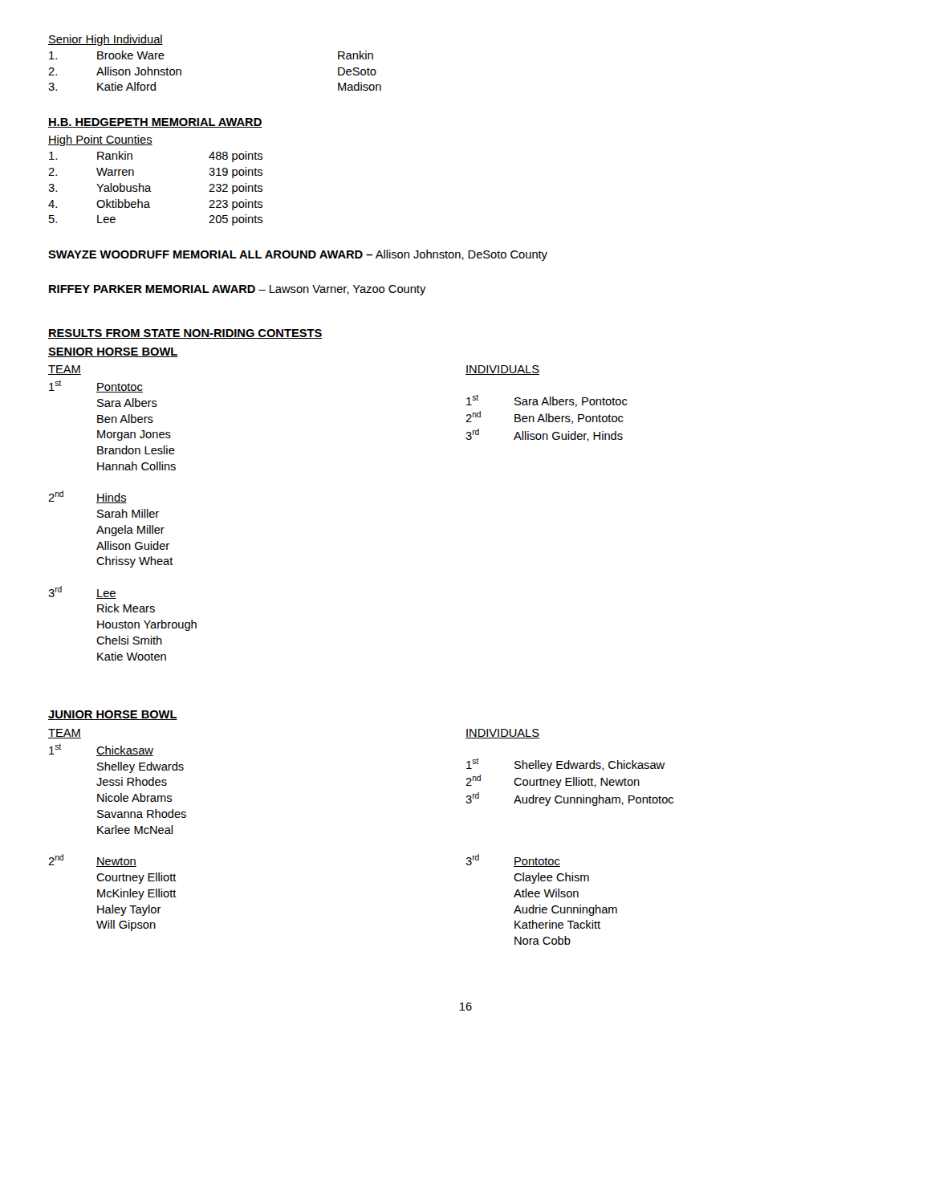Senior High Individual
| 1. | Brooke Ware | Rankin |
| 2. | Allison Johnston | DeSoto |
| 3. | Katie Alford | Madison |
H.B. HEDGEPETH MEMORIAL AWARD
High Point Counties
| 1. | Rankin | 488 points |
| 2. | Warren | 319 points |
| 3. | Yalobusha | 232 points |
| 4. | Oktibbeha | 223 points |
| 5. | Lee | 205 points |
SWAYZE WOODRUFF MEMORIAL ALL AROUND AWARD – Allison Johnston, DeSoto County
RIFFEY PARKER MEMORIAL AWARD – Lawson Varner, Yazoo County
RESULTS FROM STATE NON-RIDING CONTESTS
SENIOR HORSE BOWL
| TEAM 1 st Pontotoc Sara Albers Ben Albers Morgan Jones Brandon Leslie Hannah Collins 2 nd Hinds Sarah Miller Angela Miller Allison Guider Chrissy Wheat 3 rd Lee Rick Mears Houston Yarbrough Chelsi Smith Katie Wooten | INDIVIDUALS 1 st Sara Albers, Pontotoc 2 nd Ben Albers, Pontotoc 3 rd Allison Guider, Hinds |
JUNIOR HORSE BOWL
| TEAM 1 st Chickasaw Shelley Edwards Jessi Rhodes Nicole Abrams Savanna Rhodes Karlee McNeal | INDIVIDUALS 1 st Shelley Edwards, Chickasaw 2 nd Courtney Elliott, Newton 3 rd Audrey Cunningham, Pontotoc |
| 2 nd Newton Courtney Elliott McKinley Elliott Haley Taylor Will Gipson | 3 rd Pontotoc Claylee Chism Atlee Wilson Audrie Cunningham Katherine Tackitt Nora Cobb |
16